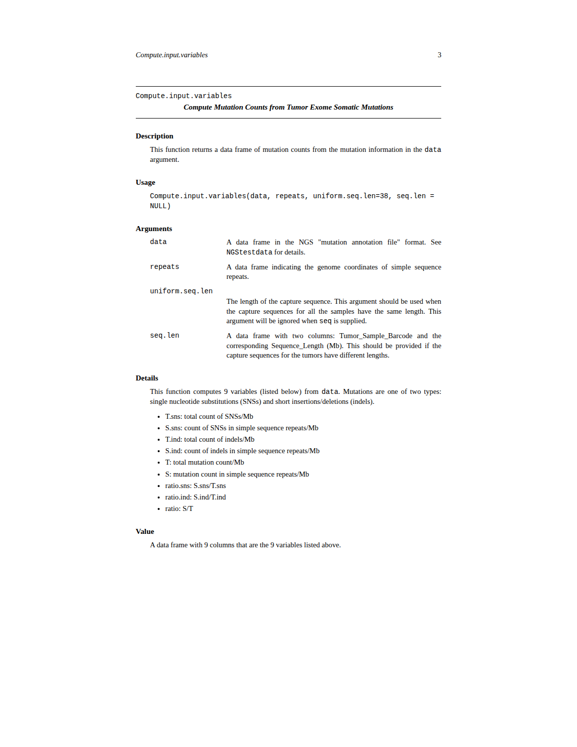Compute.input.variables
3
Compute.input.variables
Compute Mutation Counts from Tumor Exome Somatic Mutations
Description
This function returns a data frame of mutation counts from the mutation information in the data argument.
Usage
Compute.input.variables(data, repeats, uniform.seq.len=38, seq.len = NULL)
Arguments
data
A data frame in the NGS "mutation annotation file" format. See NGStestdata for details.
repeats
A data frame indicating the genome coordinates of simple sequence repeats.
uniform.seq.len
The length of the capture sequence. This argument should be used when the capture sequences for all the samples have the same length. This argument will be ignored when seq is supplied.
seq.len
A data frame with two columns: Tumor_Sample_Barcode and the corresponding Sequence_Length (Mb). This should be provided if the capture sequences for the tumors have different lengths.
Details
This function computes 9 variables (listed below) from data. Mutations are one of two types: single nucleotide substitutions (SNSs) and short insertions/deletions (indels).
T.sns: total count of SNSs/Mb
S.sns: count of SNSs in simple sequence repeats/Mb
T.ind: total count of indels/Mb
S.ind: count of indels in simple sequence repeats/Mb
T: total mutation count/Mb
S: mutation count in simple sequence repeats/Mb
ratio.sns: S.sns/T.sns
ratio.ind: S.ind/T.ind
ratio: S/T
Value
A data frame with 9 columns that are the 9 variables listed above.